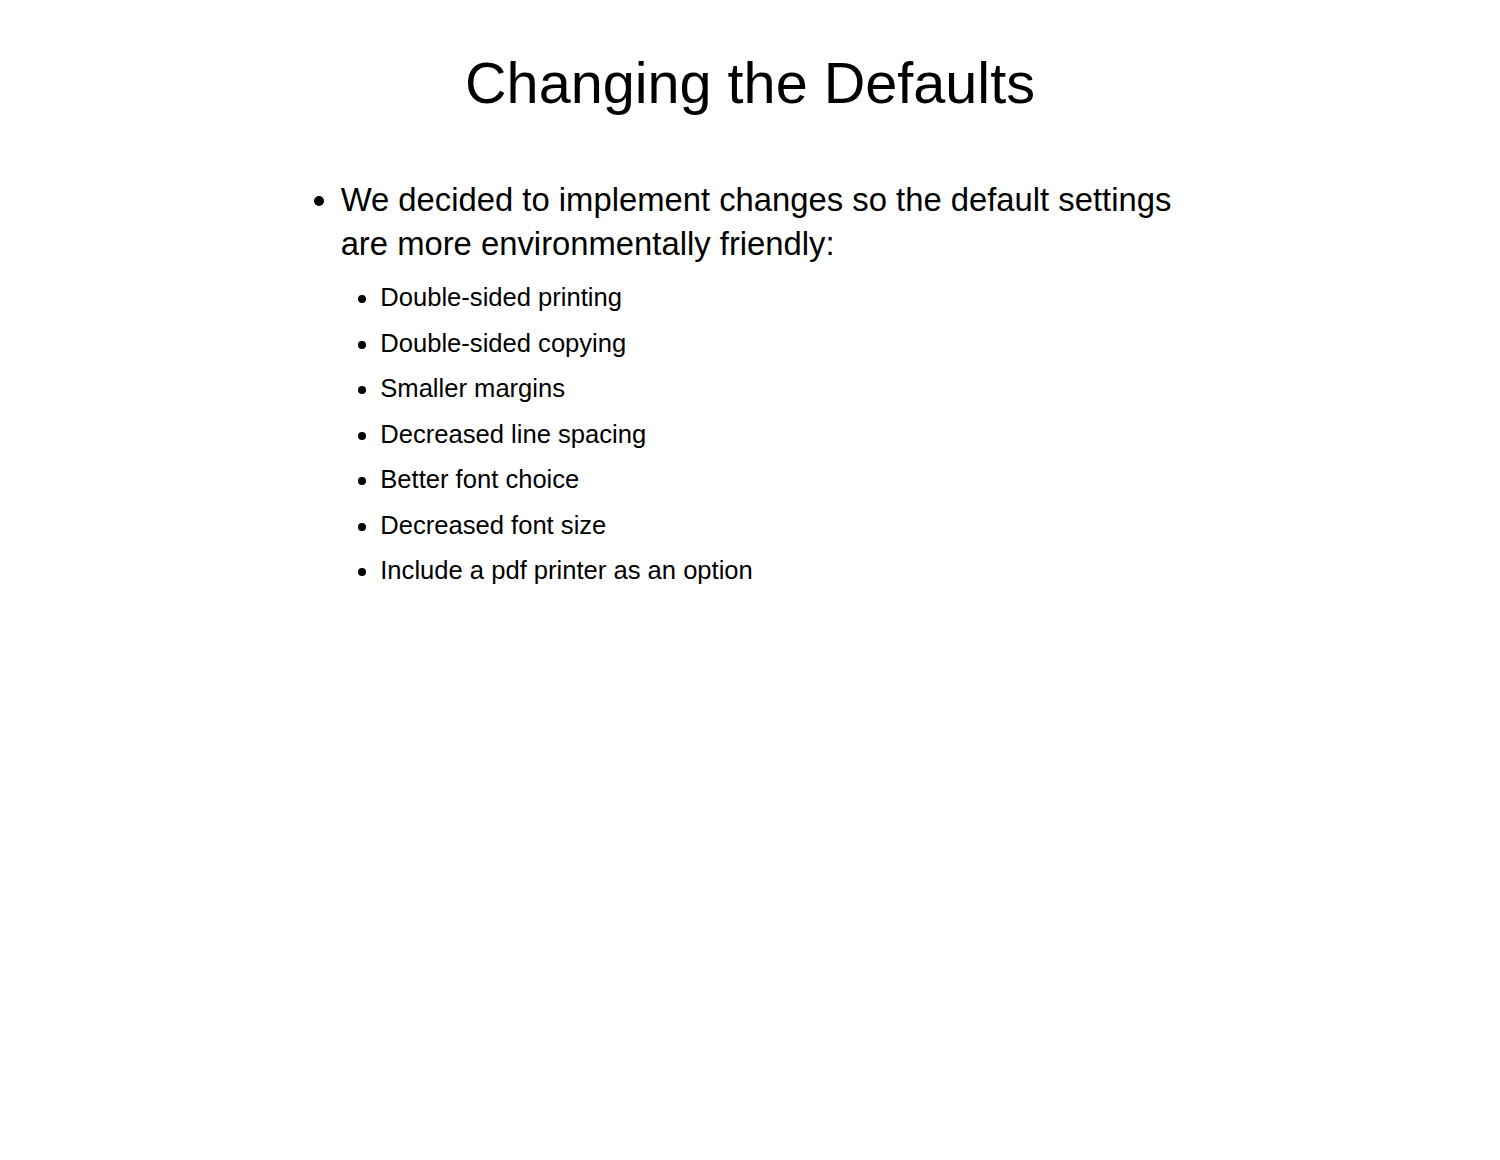Changing the Defaults
We decided to implement changes so the default settings are more environmentally friendly:
Double-sided printing
Double-sided copying
Smaller margins
Decreased line spacing
Better font choice
Decreased font size
Include a pdf printer as an option